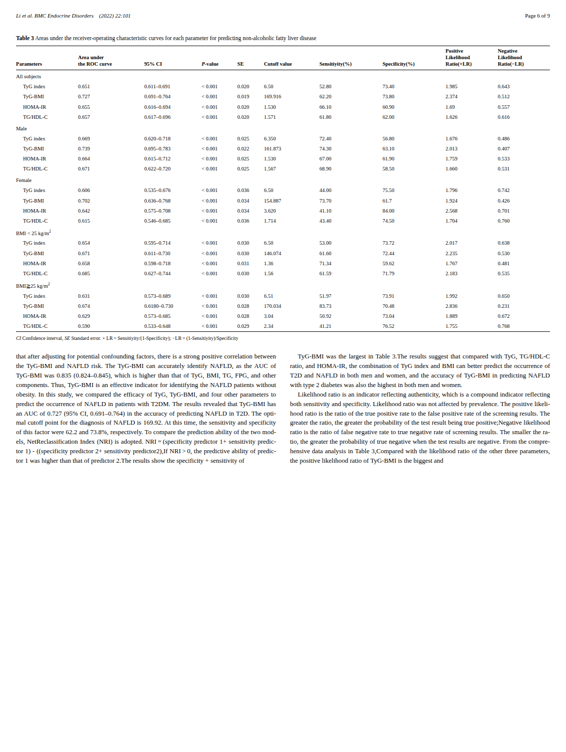Li et al. BMC Endocrine Disorders (2022) 22:101
Page 6 of 9
Table 3 Areas under the receiver-operating characteristic curves for each parameter for predicting non-alcoholic fatty liver disease
| Parameters | Area under the ROC curve | 95% CI | P -value | SE | Cutoff value | Sensitiyity(%) | Specificity(%) | Positive Likelihood Ratio(+LR) | Negative Likelihood Ratio(−LR) |
| --- | --- | --- | --- | --- | --- | --- | --- | --- | --- |
| All subjects |
| TyG index | 0.651 | 0.611–0.691 | < 0.001 | 0.020 | 6.50 | 52.80 | 73.40 | 1.985 | 0.643 |
| TyG-BMI | 0.727 | 0.691–0.764 | < 0.001 | 0.019 | 169.916 | 62.20 | 73.80 | 2.374 | 0.512 |
| HOMA-IR | 0.655 | 0.616–0.694 | < 0.001 | 0.020 | 1.530 | 66.10 | 60.90 | 1.69 | 0.557 |
| TG/HDL-C | 0.657 | 0.617–0.696 | < 0.001 | 0.020 | 1.571 | 61.80 | 62.00 | 1.626 | 0.616 |
| Male |
| TyG index | 0.669 | 0.620–0.718 | < 0.001 | 0.025 | 6.350 | 72.40 | 56.80 | 1.676 | 0.486 |
| TyG-BMI | 0.739 | 0.695–0.783 | < 0.001 | 0.022 | 161.873 | 74.30 | 63.10 | 2.013 | 0.407 |
| HOMA-IR | 0.664 | 0.615–0.712 | < 0.001 | 0.025 | 1.530 | 67.00 | 61.90 | 1.759 | 0.533 |
| TG/HDL-C | 0.671 | 0.622–0.720 | < 0.001 | 0.025 | 1.567 | 68.90 | 58.50 | 1.660 | 0.531 |
| Female |
| TyG index | 0.606 | 0.535–0.676 | < 0.001 | 0.036 | 6.50 | 44.00 | 75.50 | 1.796 | 0.742 |
| TyG-BMI | 0.702 | 0.636–0.768 | < 0.001 | 0.034 | 154.887 | 73.70 | 61.7 | 1.924 | 0.426 |
| HOMA-IR | 0.642 | 0.575–0.708 | < 0.001 | 0.034 | 3.620 | 41.10 | 84.00 | 2.568 | 0.701 |
| TG/HDL-C | 0.615 | 0.546–0.685 | < 0.001 | 0.036 | 1.714 | 43.40 | 74.50 | 1.704 | 0.760 |
| BMI < 25 kg/m 2 |
| TyG index | 0.654 | 0.595–0.714 | < 0.001 | 0.030 | 6.50 | 53.00 | 73.72 | 2.017 | 0.638 |
| TyG-BMI | 0.671 | 0.611–0.730 | < 0.001 | 0.030 | 146.074 | 61.60 | 72.44 | 2.235 | 0.530 |
| HOMA-IR | 0.658 | 0.598–0.718 | < 0.001 | 0.031 | 1.36 | 71.34 | 59.62 | 1.767 | 0.481 |
| TG/HDL-C | 0.685 | 0.627–0.744 | < 0.001 | 0.030 | 1.56 | 61.59 | 71.79 | 2.183 | 0.535 |
| BMI≧25 kg/m 2 |
| TyG index | 0.631 | 0.573–0.689 | < 0.001 | 0.030 | 6.51 | 51.97 | 73.91 | 1.992 | 0.650 |
| TyG-BMI | 0.674 | 0.6180–0.730 | < 0.001 | 0.028 | 170.034 | 83.73 | 70.48 | 2.836 | 0.231 |
| HOMA-IR | 0.629 | 0.573–0.685 | < 0.001 | 0.028 | 3.04 | 50.92 | 73.04 | 1.889 | 0.672 |
| TG/HDL-C | 0.590 | 0.533–0.648 | < 0.001 | 0.029 | 2.34 | 41.21 | 76.52 | 1.755 | 0.768 |
CI Confidence interval, SE Standard error. + LR = Sensitiyity/(1-Specificity); −LR = (1-Sensitiyity)/Specificity
that after adjusting for potential confounding factors, there is a strong positive correlation between the TyG-BMI and NAFLD risk. The TyG-BMI can accurately identify NAFLD, as the AUC of TyG-BMI was 0.835 (0.824–0.845), which is higher than that of TyG, BMI, TG, FPG, and other components. Thus, TyG-BMI is an effective indicator for identifying the NAFLD patients without obesity. In this study, we compared the efficacy of TyG, TyG-BMI, and four other parameters to predict the occurrence of NAFLD in patients with T2DM. The results revealed that TyG-BMI has an AUC of 0.727 (95% CI, 0.691–0.764) in the accuracy of predicting NAFLD in T2D. The optimal cutoff point for the diagnosis of NAFLD is 169.92. At this time, the sensitivity and specificity of this factor were 62.2 and 73.8%, respectively. To compare the prediction ability of the two models, NetReclassification Index (NRI) is adopted. NRI = (specificity predictor 1+ sensitivity predictor 1) - ((specificity predictor 2+ sensitivity predictor2),If NRI > 0, the predictive ability of predictor 1 was higher than that of predictor 2.The results show the specificity + sensitivity of
TyG-BMI was the largest in Table 3.The results suggest that compared with TyG, TG/HDL-C ratio, and HOMA-IR, the combination of TyG index and BMI can better predict the occurrence of T2D and NAFLD in both men and women, and the accuracy of TyG-BMI in predicting NAFLD with type 2 diabetes was also the highest in both men and women.
Likelihood ratio is an indicator reflecting authenticity, which is a compound indicator reflecting both sensitivity and specificity. Likelihood ratio was not affected by prevalence. The positive likelihood ratio is the ratio of the true positive rate to the false positive rate of the screening results. The greater the ratio, the greater the probability of the test result being true positive;Negative likelihood ratio is the ratio of false negative rate to true negative rate of screening results. The smaller the ratio, the greater the probability of true negative when the test results are negative. From the comprehensive data analysis in Table 3,Compared with the likelihood ratio of the other three parameters, the positive likelihood ratio of TyG-BMI is the biggest and